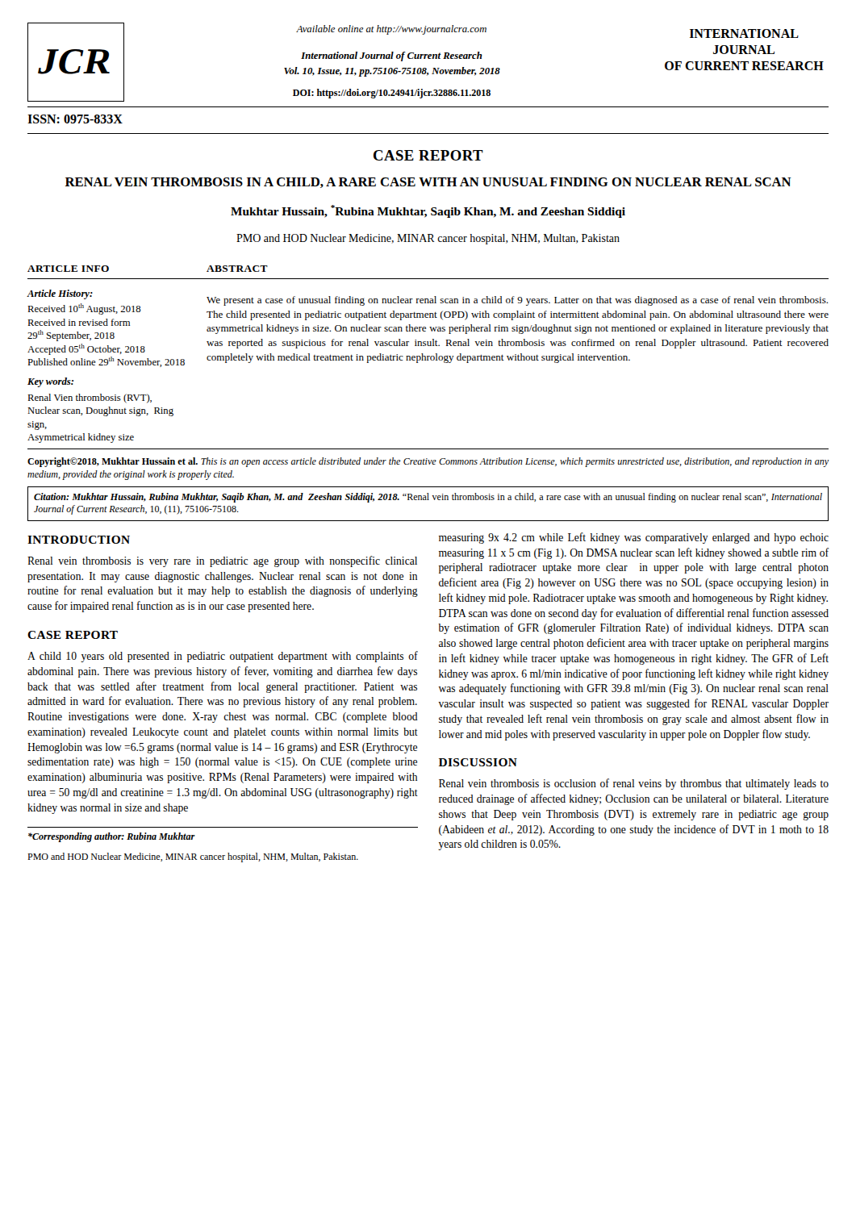JCR
Available online at http://www.journalcra.com
International Journal of Current Research
Vol. 10, Issue, 11, pp.75106-75108, November, 2018
DOI: https://doi.org/10.24941/ijcr.32886.11.2018
INTERNATIONAL JOURNAL
OF CURRENT RESEARCH
ISSN: 0975-833X
CASE REPORT
RENAL VEIN THROMBOSIS IN A CHILD, A RARE CASE WITH AN UNUSUAL FINDING ON NUCLEAR RENAL SCAN
Mukhtar Hussain, *Rubina Mukhtar, Saqib Khan, M. and Zeeshan Siddiqi
PMO and HOD Nuclear Medicine, MINAR cancer hospital, NHM, Multan, Pakistan
ARTICLE INFO
ABSTRACT
Article History:
Received 10th August, 2018
Received in revised form
29th September, 2018
Accepted 05th October, 2018
Published online 29th November, 2018
Key words:
Renal Vien thrombosis (RVT),
Nuclear scan, Doughnut sign, Ring sign,
Asymmetrical kidney size
We present a case of unusual finding on nuclear renal scan in a child of 9 years. Latter on that was diagnosed as a case of renal vein thrombosis. The child presented in pediatric outpatient department (OPD) with complaint of intermittent abdominal pain. On abdominal ultrasound there were asymmetrical kidneys in size. On nuclear scan there was peripheral rim sign/doughnut sign not mentioned or explained in literature previously that was reported as suspicious for renal vascular insult. Renal vein thrombosis was confirmed on renal Doppler ultrasound. Patient recovered completely with medical treatment in pediatric nephrology department without surgical intervention.
Copyright©2018, Mukhtar Hussain et al. This is an open access article distributed under the Creative Commons Attribution License, which permits unrestricted use, distribution, and reproduction in any medium, provided the original work is properly cited.
Citation: Mukhtar Hussain, Rubina Mukhtar, Saqib Khan, M. and Zeeshan Siddiqi, 2018. “Renal vein thrombosis in a child, a rare case with an unusual finding on nuclear renal scan”, International Journal of Current Research, 10, (11), 75106-75108.
INTRODUCTION
Renal vein thrombosis is very rare in pediatric age group with nonspecific clinical presentation. It may cause diagnostic challenges. Nuclear renal scan is not done in routine for renal evaluation but it may help to establish the diagnosis of underlying cause for impaired renal function as is in our case presented here.
CASE REPORT
A child 10 years old presented in pediatric outpatient department with complaints of abdominal pain. There was previous history of fever, vomiting and diarrhea few days back that was settled after treatment from local general practitioner. Patient was admitted in ward for evaluation. There was no previous history of any renal problem. Routine investigations were done. X-ray chest was normal. CBC (complete blood examination) revealed Leukocyte count and platelet counts within normal limits but Hemoglobin was low =6.5 grams (normal value is 14 – 16 grams) and ESR (Erythrocyte sedimentation rate) was high = 150 (normal value is <15). On CUE (complete urine examination) albuminuria was positive. RPMs (Renal Parameters) were impaired with urea = 50 mg/dl and creatinine = 1.3 mg/dl. On abdominal USG (ultrasonography) right kidney was normal in size and shape
*Corresponding author: Rubina Mukhtar
PMO and HOD Nuclear Medicine, MINAR cancer hospital, NHM, Multan, Pakistan.
measuring 9x 4.2 cm while Left kidney was comparatively enlarged and hypo echoic measuring 11 x 5 cm (Fig 1). On DMSA nuclear scan left kidney showed a subtle rim of peripheral radiotracer uptake more clear in upper pole with large central photon deficient area (Fig 2) however on USG there was no SOL (space occupying lesion) in left kidney mid pole. Radiotracer uptake was smooth and homogeneous by Right kidney. DTPA scan was done on second day for evaluation of differential renal function assessed by estimation of GFR (glomeruler Filtration Rate) of individual kidneys. DTPA scan also showed large central photon deficient area with tracer uptake on peripheral margins in left kidney while tracer uptake was homogeneous in right kidney. The GFR of Left kidney was aprox. 6 ml/min indicative of poor functioning left kidney while right kidney was adequately functioning with GFR 39.8 ml/min (Fig 3). On nuclear renal scan renal vascular insult was suspected so patient was suggested for RENAL vascular Doppler study that revealed left renal vein thrombosis on gray scale and almost absent flow in lower and mid poles with preserved vascularity in upper pole on Doppler flow study.
DISCUSSION
Renal vein thrombosis is occlusion of renal veins by thrombus that ultimately leads to reduced drainage of affected kidney; Occlusion can be unilateral or bilateral. Literature shows that Deep vein Thrombosis (DVT) is extremely rare in pediatric age group (Aabideen et al., 2012). According to one study the incidence of DVT in 1 moth to 18 years old children is 0.05%.